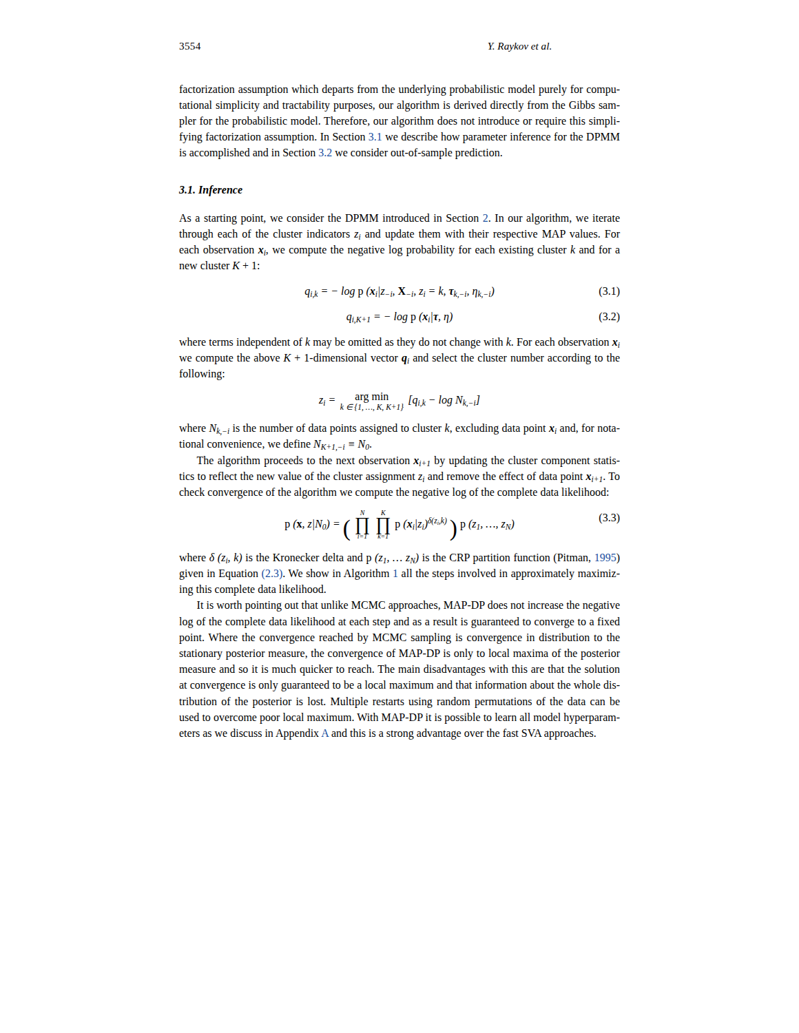3554 Y. Raykov et al.
factorization assumption which departs from the underlying probabilistic model purely for computational simplicity and tractability purposes, our algorithm is derived directly from the Gibbs sampler for the probabilistic model. Therefore, our algorithm does not introduce or require this simplifying factorization assumption. In Section 3.1 we describe how parameter inference for the DPMM is accomplished and in Section 3.2 we consider out-of-sample prediction.
3.1. Inference
As a starting point, we consider the DPMM introduced in Section 2. In our algorithm, we iterate through each of the cluster indicators zi and update them with their respective MAP values. For each observation xi, we compute the negative log probability for each existing cluster k and for a new cluster K + 1:
qi,k = − log p (xi|z−i, X−i, zi = k, τk,−i, ηk,−i) (3.1)
qi,K+1 = − log p (xi|τ, η) (3.2)
where terms independent of k may be omitted as they do not change with k. For each observation xi we compute the above K + 1-dimensional vector qi and select the cluster number according to the following:
zi = arg min k ∈ {1, …, K, K+1} [qi,k − log Nk,−i]
where Nk,−i is the number of data points assigned to cluster k, excluding data point xi and, for notational convenience, we define NK+1,−i ≡ N0.
The algorithm proceeds to the next observation xi+1 by updating the cluster component statistics to reflect the new value of the cluster assignment zi and remove the effect of data point xi+1. To check convergence of the algorithm we compute the negative log of the complete data likelihood:
p (x, z|N0) = ( N ∏ i=1 K ∏ k=1 p (xi|zi)δ(zi,k) ) p (z1, …, zN) (3.3)
where δ (zi, k) is the Kronecker delta and p (z1, … zN) is the CRP partition function (Pitman, 1995) given in Equation (2.3). We show in Algorithm 1 all the steps involved in approximately maximizing this complete data likelihood.
It is worth pointing out that unlike MCMC approaches, MAP-DP does not increase the negative log of the complete data likelihood at each step and as a result is guaranteed to converge to a fixed point. Where the convergence reached by MCMC sampling is convergence in distribution to the stationary posterior measure, the convergence of MAP-DP is only to local maxima of the posterior measure and so it is much quicker to reach. The main disadvantages with this are that the solution at convergence is only guaranteed to be a local maximum and that information about the whole distribution of the posterior is lost. Multiple restarts using random permutations of the data can be used to overcome poor local maximum. With MAP-DP it is possible to learn all model hyperparameters as we discuss in Appendix A and this is a strong advantage over the fast SVA approaches.